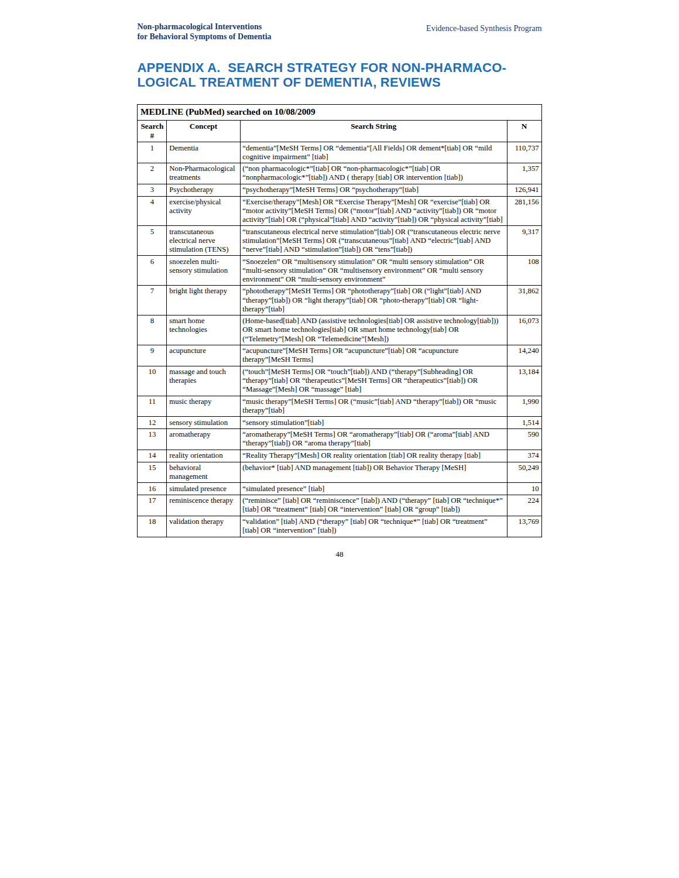Non-pharmacological Interventions
for Behavioral Symptoms of Dementia
Evidence-based Synthesis Program
Appendix A. Search Strategy for Non-Pharmaco­logical Treatment of Dementia, Reviews
MEDLINE (PubMed) searched on 10/08/2009
| Search # | Concept | Search String | N |
| --- | --- | --- | --- |
| 1 | Dementia | “dementia”[MeSH Terms] OR “dementia”[All Fields] OR dement*[tiab] OR “mild cognitive impairment” [tiab] | 110,737 |
| 2 | Non-Pharmacological treatments | (“non pharmacologic*”[tiab] OR “non-pharmacologic*”[tiab] OR “nonpharmacologic*”[tiab]) AND ( therapy [tiab] OR intervention [tiab]) | 1,357 |
| 3 | Psychotherapy | “psychotherapy”[MeSH Terms] OR “psychotherapy”[tiab] | 126,941 |
| 4 | exercise/physical activity | “Exercise/therapy”[Mesh] OR “Exercise Therapy”[Mesh] OR “exercise”[tiab] OR “motor activity”[MeSH Terms] OR (“motor”[tiab] AND “activity”[tiab]) OR “motor activity”[tiab] OR (“physical”[tiab] AND “activity”[tiab]) OR “physical activity”[tiab] | 281,156 |
| 5 | transcutaneous electrical nerve stimulation (TENS) | “transcutaneous electrical nerve stimulation”[tiab] OR (“transcutaneous electric nerve stimulation”[MeSH Terms] OR (“transcutaneous”[tiab] AND “electric”[tiab] AND “nerve”[tiab] AND “stimulation”[tiab]) OR “tens”[tiab]) | 9,317 |
| 6 | snoezelen multi-sensory stimulation | “Snoezelen” OR “multisensory stimulation” OR “multi sensory stimulation” OR “multi-sensory stimulation” OR “multisensory environment” OR “multi sensory environment” OR “multi-sensory environment” | 108 |
| 7 | bright light therapy | “phototherapy”[MeSH Terms] OR “phototherapy”[tiab] OR (“light”[tiab] AND “therapy”[tiab]) OR “light therapy”[tiab] OR “photo-therapy”[tiab] OR “light-therapy”[tiab] | 31,862 |
| 8 | smart home technologies | (Home-based[tiab] AND (assistive technologies[tiab] OR assistive technology[tiab])) OR smart home technologies[tiab] OR smart home technology[tiab] OR (“Telemetry”[Mesh] OR “Telemedicine”[Mesh]) | 16,073 |
| 9 | acupuncture | “acupuncture”[MeSH Terms] OR “acupuncture”[tiab] OR “acupuncture therapy”[MeSH Terms] | 14,240 |
| 10 | massage and touch therapies | (“touch”[MeSH Terms] OR “touch”[tiab]) AND (“therapy”[Subheading] OR “therapy”[tiab] OR “therapeutics”[MeSH Terms] OR “therapeutics”[tiab]) OR “Massage”[Mesh] OR “massage” [tiab] | 13,184 |
| 11 | music therapy | “music therapy”[MeSH Terms] OR (“music”[tiab] AND “therapy”[tiab]) OR “music therapy”[tiab] | 1,990 |
| 12 | sensory stimulation | “sensory stimulation”[tiab] | 1,514 |
| 13 | aromatherapy | “aromatherapy”[MeSH Terms] OR “aromatherapy”[tiab] OR (“aroma”[tiab] AND “therapy”[tiab]) OR “aroma therapy”[tiab] | 590 |
| 14 | reality orientation | “Reality Therapy”[Mesh] OR reality orientation [tiab] OR reality therapy [tiab] | 374 |
| 15 | behavioral management | (behavior* [tiab] AND management [tiab]) OR Behavior Therapy [MeSH] | 50,249 |
| 16 | simulated presence | “simulated presence” [tiab] | 10 |
| 17 | reminiscence therapy | (“reminisce” [tiab] OR “reminiscence” [tiab]) AND (“therapy” [tiab] OR “technique*” [tiab] OR “treatment” [tiab] OR “intervention” [tiab] OR “group” [tiab]) | 224 |
| 18 | validation therapy | “validation” [tiab] AND (“therapy” [tiab] OR “technique*” [tiab] OR “treatment” [tiab] OR “intervention” [tiab]) | 13,769 |
48